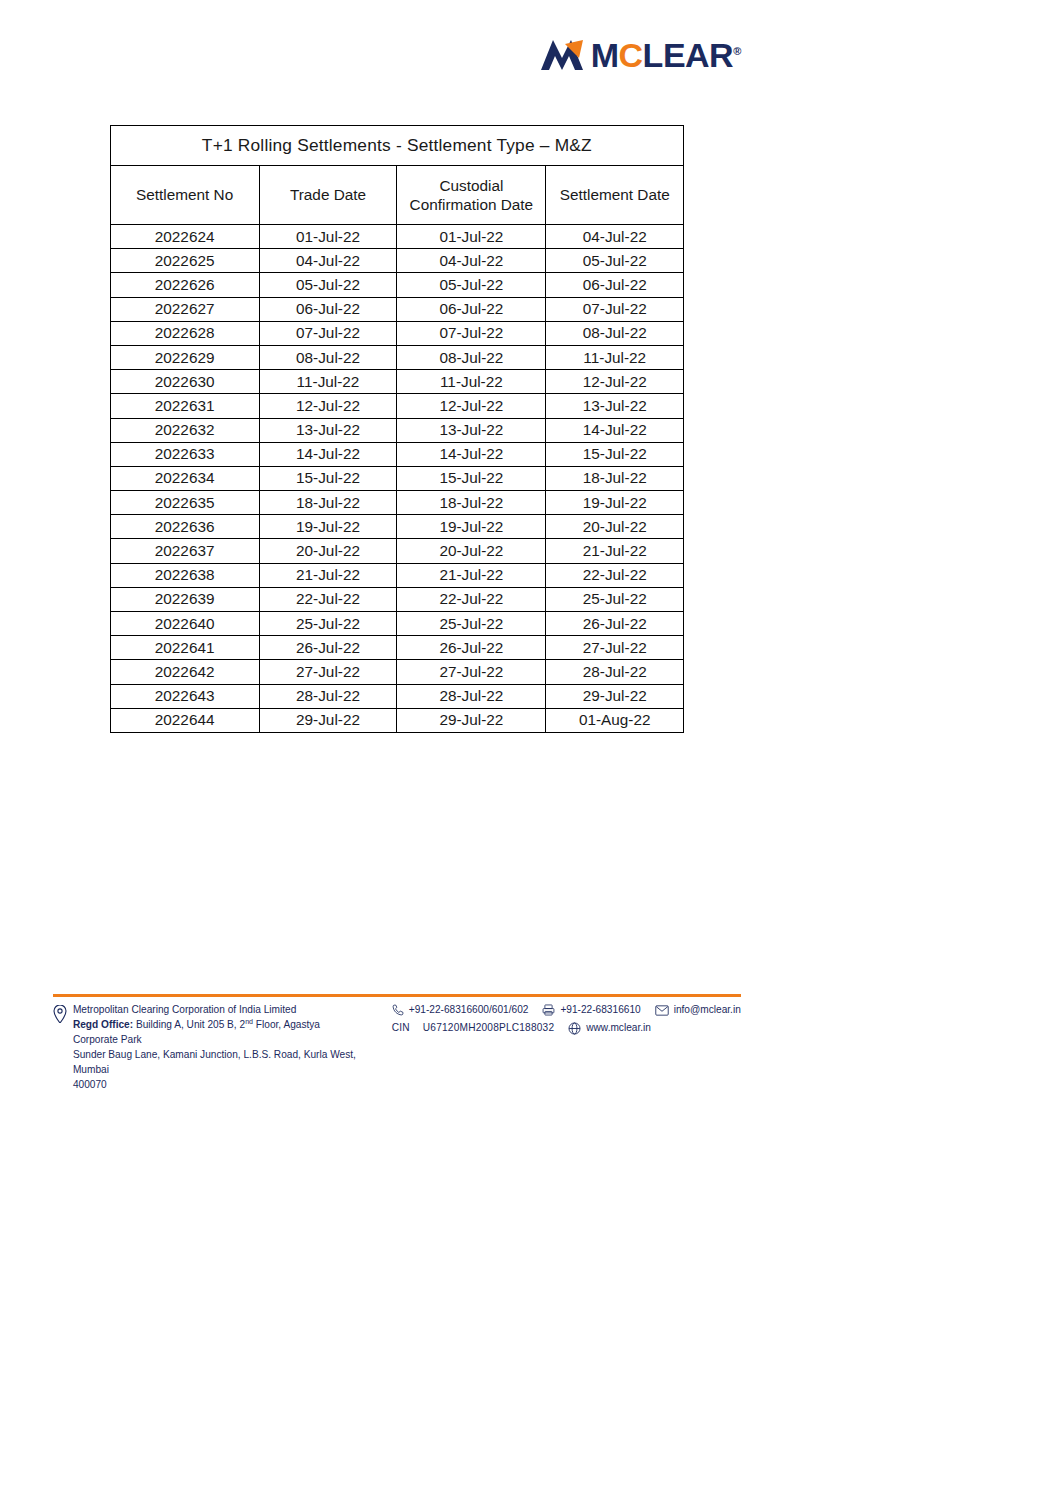MCLEAR®
| T+1 Rolling Settlements - Settlement Type – M&Z |
| --- |
| Settlement No | Trade Date | Custodial Confirmation Date | Settlement Date |
| 2022624 | 01-Jul-22 | 01-Jul-22 | 04-Jul-22 |
| 2022625 | 04-Jul-22 | 04-Jul-22 | 05-Jul-22 |
| 2022626 | 05-Jul-22 | 05-Jul-22 | 06-Jul-22 |
| 2022627 | 06-Jul-22 | 06-Jul-22 | 07-Jul-22 |
| 2022628 | 07-Jul-22 | 07-Jul-22 | 08-Jul-22 |
| 2022629 | 08-Jul-22 | 08-Jul-22 | 11-Jul-22 |
| 2022630 | 11-Jul-22 | 11-Jul-22 | 12-Jul-22 |
| 2022631 | 12-Jul-22 | 12-Jul-22 | 13-Jul-22 |
| 2022632 | 13-Jul-22 | 13-Jul-22 | 14-Jul-22 |
| 2022633 | 14-Jul-22 | 14-Jul-22 | 15-Jul-22 |
| 2022634 | 15-Jul-22 | 15-Jul-22 | 18-Jul-22 |
| 2022635 | 18-Jul-22 | 18-Jul-22 | 19-Jul-22 |
| 2022636 | 19-Jul-22 | 19-Jul-22 | 20-Jul-22 |
| 2022637 | 20-Jul-22 | 20-Jul-22 | 21-Jul-22 |
| 2022638 | 21-Jul-22 | 21-Jul-22 | 22-Jul-22 |
| 2022639 | 22-Jul-22 | 22-Jul-22 | 25-Jul-22 |
| 2022640 | 25-Jul-22 | 25-Jul-22 | 26-Jul-22 |
| 2022641 | 26-Jul-22 | 26-Jul-22 | 27-Jul-22 |
| 2022642 | 27-Jul-22 | 27-Jul-22 | 28-Jul-22 |
| 2022643 | 28-Jul-22 | 28-Jul-22 | 29-Jul-22 |
| 2022644 | 29-Jul-22 | 29-Jul-22 | 01-Aug-22 |
Metropolitan Clearing Corporation of India Limited
Regd Office: Building A, Unit 205 B, 2nd Floor, Agastya Corporate Park
Sunder Baug Lane, Kamani Junction, L.B.S. Road, Kurla West, Mumbai
400070
+91-22-68316600/601/602
+91-22-68316610
info@mclear.in
CIN U67120MH2008PLC188032
www.mclear.in